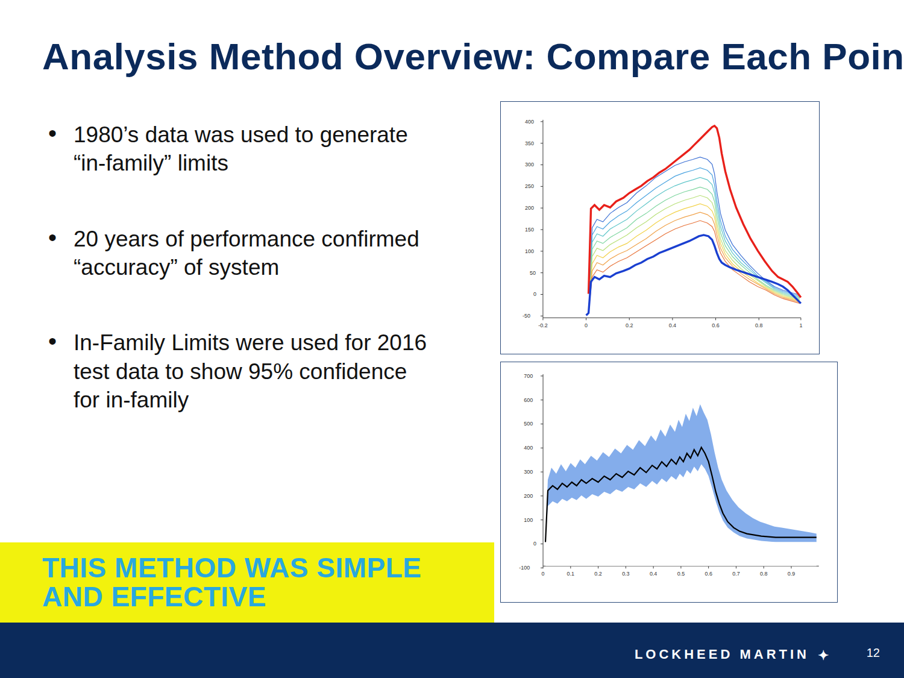Analysis Method Overview: Compare Each Point
1980’s data was used to generate “in-family” limits
20 years of performance confirmed “accuracy” of system
In-Family Limits were used for 2016 test data to show 95% confidence for in-family
This method was simple and effective
400 350 300 250 200 150 100 50 0 -50 -0.2 0 0.2 0.4 0.6 0.8 1
700 600 500 400 300 200 100 0 -100 0 0.1 0.2 0.3 0.4 0.5 0.6 0.7 0.8 0.9
LOCKHEED MARTIN✦
12